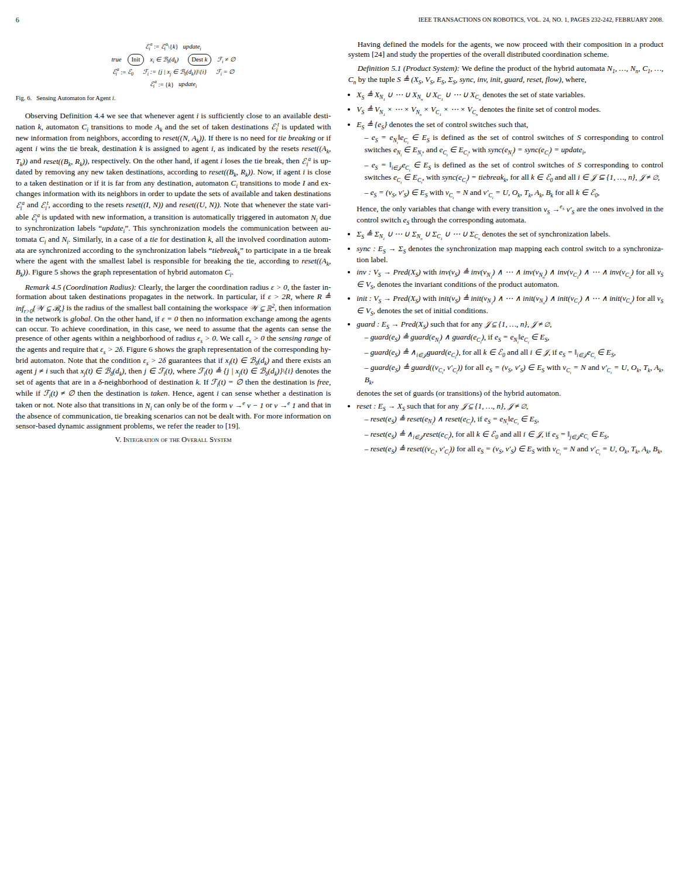6
IEEE TRANSACTIONS ON ROBOTICS, VOL. 24, NO. 1, PAGES 232-242, FEBRUARY 2008.
ℰia := ℰia\{k} updatei
true Init xi ∈ ℬδ(dk) Dest k ℱi ≠ ∅
ℰia := ℰ0 ℱi := {j | xj ∈ ℬδ(dk)}\{i} ℱi = ∅
ℰia := {k} updatei
Fig. 6. Sensing Automaton for Agent i.
Observing Definition 4.4 we see that whenever agent i is sufficiently close to an available destination k, automaton Ci transitions to mode Ak and the set of taken destinations ℰit is updated with new information from neighbors, according to reset((N, Ak)). If there is no need for tie breaking or if agent i wins the tie break, destination k is assigned to agent i, as indicated by the resets reset((Ak, Tk)) and reset((Bk, Rk)), respectively. On the other hand, if agent i loses the tie break, then ℰia is updated by removing any new taken destinations, according to reset((Bk, Rk)). Now, if agent i is close to a taken destination or if it is far from any destination, automaton Ci transitions to mode I and exchanges information with its neighbors in order to update the sets of available and taken destinations ℰia and ℰit, according to the resets reset((I, N)) and reset((U, N)). Note that whenever the state variable ℰia is updated with new information, a transition is automatically triggered in automaton Ni due to synchronization labels “updatei”. This synchronization models the communication between automata Ci and Ni. Similarly, in a case of a tie for destination k, all the involved coordination automata are synchronized according to the synchronization labels “tiebreakk” to participate in a tie break where the agent with the smallest label is responsible for breaking the tie, according to reset((Ak, Bk)). Figure 5 shows the graph representation of hybrid automaton Ci.
Remark 4.5 (Coordination Radius): Clearly, the larger the coordination radius ε > 0, the faster information about taken destinations propagates in the network. In particular, if ε > 2R, where R infr>0{𝒲 ⊆ ℬr} is the radius of the smallest ball containing the workspace 𝒲 ⊆ ℝ2, then information in the network is global. On the other hand, if ε = 0 then no information exchange among the agents can occur. To achieve coordination, in this case, we need to assume that the agents can sense the presence of other agents within a neighborhood of radius εs > 0. We call εs > 0 the sensing range of the agents and require that εs > 2δ. Figure 6 shows the graph representation of the corresponding hybrid automaton. Note that the condition εs > 2δ guarantees that if xi(t) ∈ ℬδ(dk) and there exists an agent j ≠ i such that xj(t) ∈ ℬδ(dk), then j ∈ ℱi(t), where ℱi(t) {j | xj(t) ∈ ℬδ(dk)}\{i} denotes the set of agents that are in a δ-neighborhood of destination k. If ℱi(t) = ∅ then the destination is free, while if ℱi(t) ≠ ∅ then the destination is taken. Hence, agent i can sense whether a destination is taken or not. Note also that transitions in Ni can only be of the form v →e v − 1 or v →e 1 and that in the absence of communication, tie breaking scenarios can not be dealt with. For more information on sensor-based dynamic assignment problems, we refer the reader to [19].
V. Integration of the Overall System
Having defined the models for the agents, we now proceed with their composition in a product system [24] and study the properties of the overall distributed coordination scheme.
Definition 5.1 (Product System): We define the product of the hybrid automata N1, …, Nn, C1, …, Cn by the tuple S (XS, VS, ES, ΣS, sync, inv, init, guard, reset, flow), where,
XS XN1 ∪ ⋯ ∪ XNn ∪ XC1 ∪ ⋯ ∪ XCn denotes the set of state variables.
VS VN1 × ⋯ × VNn × VC1 × ⋯ × VCn denotes the finite set of control modes.
ES {eS} denotes the set of control switches such that,
eS = eNi‖eCi ∈ ES is defined as the set of control switches of S corresponding to control switches eNi ∈ ENi, and eCi ∈ ECi, with sync(eNi) = sync(eCi) = updatei,
eS = ‖i∈𝒥eCi ∈ ES is defined as the set of control switches of S corresponding to control switches eCi ∈ ECi, with sync(eCi) = tiebreakk, for all k ∈ ℰ0 and all i ∈ 𝒥 ⊆ {1, …, n}, 𝒥 ≠ ∅,
eS = (vS, v′S) ∈ ES with vCi = N and v′Ci = U, Ok, Tk, Ak, Bk for all k ∈ ℰ0,
Hence, the only variables that change with every transition vS →eS v′S are the ones involved in the control switch eS through the corresponding automata.
ΣS ΣN1 ∪ ⋯ ∪ ΣNn ∪ ΣC1 ∪ ⋯ ∪ ΣCn denotes the set of synchronization labels.
sync : ES → ΣS denotes the synchronization map mapping each control switch to a synchronization label.
inv : VS → Pred(XS) with inv(vS) inv(vN1) ∧ ⋯ ∧ inv(vNn) ∧ inv(vC1) ∧ ⋯ ∧ inv(vCn) for all vS ∈ VS, denotes the invariant conditions of the product automaton.
init : VS → Pred(XS) with init(vS) init(vN1) ∧ ⋯ ∧ init(vNn) ∧ init(vC1) ∧ ⋯ ∧ init(vCn) for all vS ∈ VS, denotes the set of initial conditions.
guard : ES → Pred(XS) such that for any 𝒥 ⊆ {1, …, n}, 𝒥 ≠ ∅,
guard(eS) guard(eNi) ∧ guard(eCi), if eS = eNi‖eCi ∈ ES,
guard(eS) ∧i∈𝒥guard(eCi), for all k ∈ ℰ0 and all i ∈ 𝒥, if eS = ‖i∈𝒥eCi ∈ ES,
guard(eS) guard((vCi, v′Ci)) for all eS = (vS, v′S) ∈ ES with vCi = N and v′Ci = U, Ok, Tk, Ak, Bk,
denotes the set of guards (or transitions) of the hybrid automaton.
reset : ES → XS such that for any 𝒥 ⊆ {1, …, n}, 𝒥 ≠ ∅,
reset(eS) reset(eNi) ∧ reset(eCi), if eS = eNi‖eCi ∈ ES,
reset(eS) ∧i∈𝒥reset(eCi), for all k ∈ ℰ0 and all i ∈ 𝒥, if eS = ‖j∈𝒥eCi ∈ ES,
reset(eS) reset((vCi, v′Ci)) for all eS = (vS, v′S) ∈ ES with vCi = N and v′Ci = U, Ok, Tk, Ak, Bk,